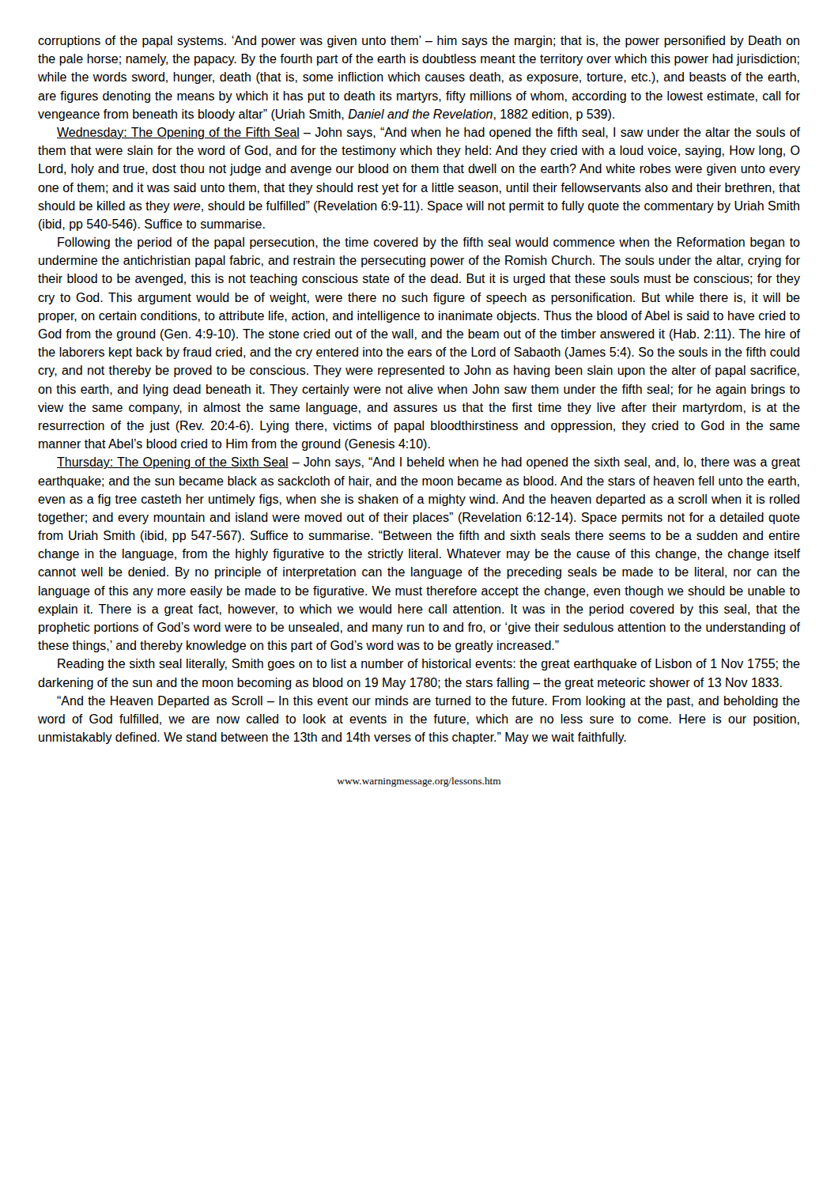corruptions of the papal systems. ‘And power was given unto them’ – him says the margin; that is, the power personified by Death on the pale horse; namely, the papacy. By the fourth part of the earth is doubtless meant the territory over which this power had jurisdiction; while the words sword, hunger, death (that is, some infliction which causes death, as exposure, torture, etc.), and beasts of the earth, are figures denoting the means by which it has put to death its martyrs, fifty millions of whom, according to the lowest estimate, call for vengeance from beneath its bloody altar” (Uriah Smith, Daniel and the Revelation, 1882 edition, p 539).
Wednesday: The Opening of the Fifth Seal – John says, “And when he had opened the fifth seal, I saw under the altar the souls of them that were slain for the word of God, and for the testimony which they held: And they cried with a loud voice, saying, How long, O Lord, holy and true, dost thou not judge and avenge our blood on them that dwell on the earth? And white robes were given unto every one of them; and it was said unto them, that they should rest yet for a little season, until their fellowservants also and their brethren, that should be killed as they were, should be fulfilled” (Revelation 6:9-11). Space will not permit to fully quote the commentary by Uriah Smith (ibid, pp 540-546). Suffice to summarise.
Following the period of the papal persecution, the time covered by the fifth seal would commence when the Reformation began to undermine the antichristian papal fabric, and restrain the persecuting power of the Romish Church. The souls under the altar, crying for their blood to be avenged, this is not teaching conscious state of the dead. But it is urged that these souls must be conscious; for they cry to God. This argument would be of weight, were there no such figure of speech as personification. But while there is, it will be proper, on certain conditions, to attribute life, action, and intelligence to inanimate objects. Thus the blood of Abel is said to have cried to God from the ground (Gen. 4:9-10). The stone cried out of the wall, and the beam out of the timber answered it (Hab. 2:11). The hire of the laborers kept back by fraud cried, and the cry entered into the ears of the Lord of Sabaoth (James 5:4). So the souls in the fifth could cry, and not thereby be proved to be conscious. They were represented to John as having been slain upon the alter of papal sacrifice, on this earth, and lying dead beneath it. They certainly were not alive when John saw them under the fifth seal; for he again brings to view the same company, in almost the same language, and assures us that the first time they live after their martyrdom, is at the resurrection of the just (Rev. 20:4-6). Lying there, victims of papal bloodthirstiness and oppression, they cried to God in the same manner that Abel’s blood cried to Him from the ground (Genesis 4:10).
Thursday: The Opening of the Sixth Seal – John says, “And I beheld when he had opened the sixth seal, and, lo, there was a great earthquake; and the sun became black as sackcloth of hair, and the moon became as blood. And the stars of heaven fell unto the earth, even as a fig tree casteth her untimely figs, when she is shaken of a mighty wind. And the heaven departed as a scroll when it is rolled together; and every mountain and island were moved out of their places” (Revelation 6:12-14). Space permits not for a detailed quote from Uriah Smith (ibid, pp 547-567). Suffice to summarise. “Between the fifth and sixth seals there seems to be a sudden and entire change in the language, from the highly figurative to the strictly literal. Whatever may be the cause of this change, the change itself cannot well be denied. By no principle of interpretation can the language of the preceding seals be made to be literal, nor can the language of this any more easily be made to be figurative. We must therefore accept the change, even though we should be unable to explain it. There is a great fact, however, to which we would here call attention. It was in the period covered by this seal, that the prophetic portions of God’s word were to be unsealed, and many run to and fro, or ‘give their sedulous attention to the understanding of these things,’ and thereby knowledge on this part of God’s word was to be greatly increased.”
Reading the sixth seal literally, Smith goes on to list a number of historical events: the great earthquake of Lisbon of 1 Nov 1755; the darkening of the sun and the moon becoming as blood on 19 May 1780; the stars falling – the great meteoric shower of 13 Nov 1833.
“And the Heaven Departed as Scroll – In this event our minds are turned to the future. From looking at the past, and beholding the word of God fulfilled, we are now called to look at events in the future, which are no less sure to come. Here is our position, unmistakably defined. We stand between the 13th and 14th verses of this chapter.” May we wait faithfully.
www.warningmessage.org/lessons.htm